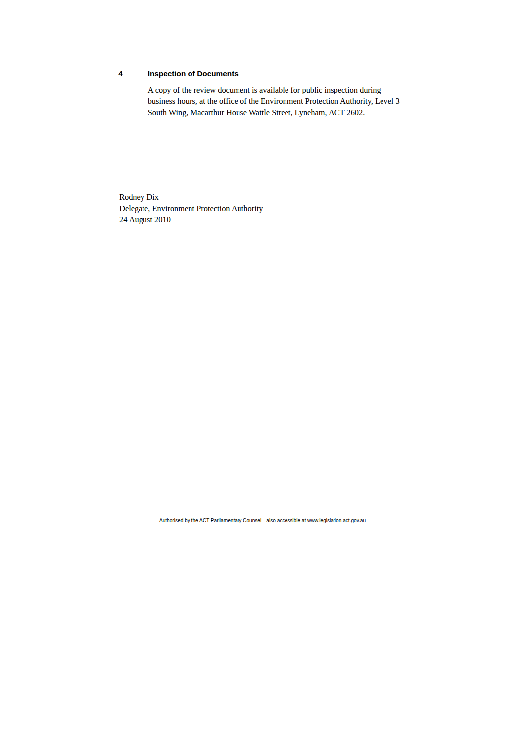4 Inspection of Documents
A copy of the review document is available for public inspection during business hours, at the office of the Environment Protection Authority, Level 3 South Wing, Macarthur House Wattle Street, Lyneham, ACT 2602.
Rodney Dix
Delegate, Environment Protection Authority
24 August 2010
Authorised by the ACT Parliamentary Counsel—also accessible at www.legislation.act.gov.au